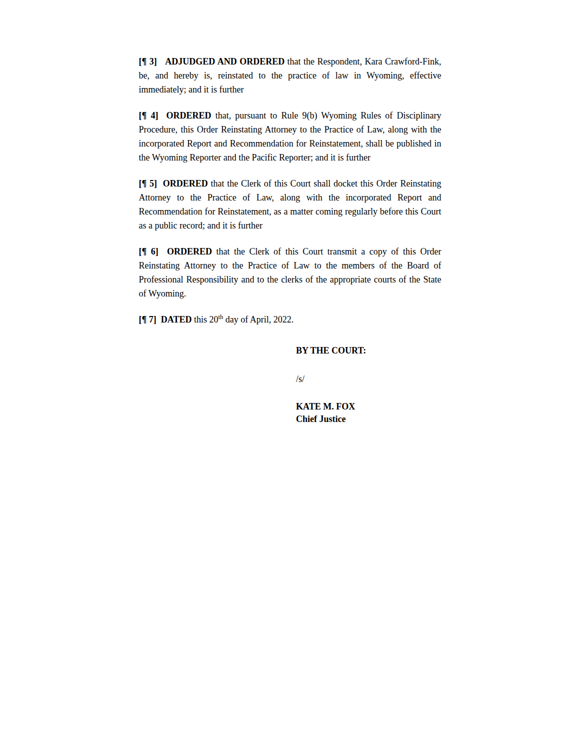[¶ 3] ADJUDGED AND ORDERED that the Respondent, Kara Crawford-Fink, be, and hereby is, reinstated to the practice of law in Wyoming, effective immediately; and it is further
[¶ 4] ORDERED that, pursuant to Rule 9(b) Wyoming Rules of Disciplinary Procedure, this Order Reinstating Attorney to the Practice of Law, along with the incorporated Report and Recommendation for Reinstatement, shall be published in the Wyoming Reporter and the Pacific Reporter; and it is further
[¶ 5] ORDERED that the Clerk of this Court shall docket this Order Reinstating Attorney to the Practice of Law, along with the incorporated Report and Recommendation for Reinstatement, as a matter coming regularly before this Court as a public record; and it is further
[¶ 6] ORDERED that the Clerk of this Court transmit a copy of this Order Reinstating Attorney to the Practice of Law to the members of the Board of Professional Responsibility and to the clerks of the appropriate courts of the State of Wyoming.
[¶ 7] DATED this 20th day of April, 2022.
BY THE COURT:
/s/
KATE M. FOX
Chief Justice